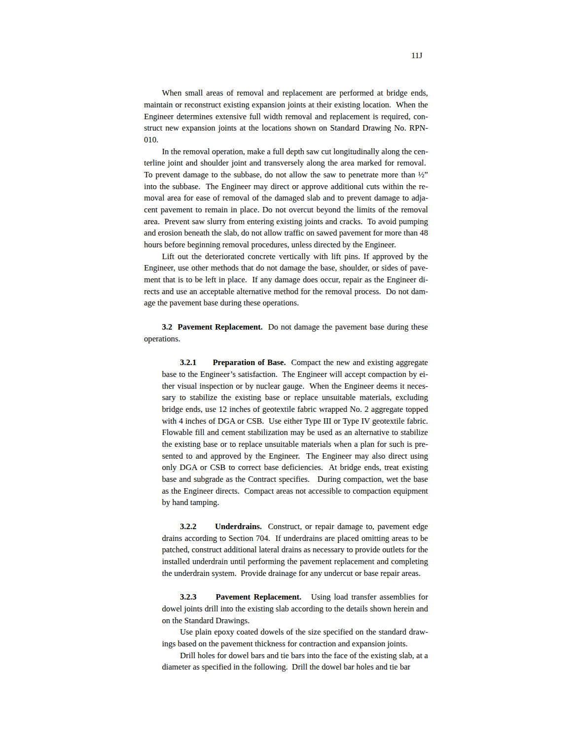11J
When small areas of removal and replacement are performed at bridge ends, maintain or reconstruct existing expansion joints at their existing location. When the Engineer determines extensive full width removal and replacement is required, construct new expansion joints at the locations shown on Standard Drawing No. RPN-010.
In the removal operation, make a full depth saw cut longitudinally along the centerline joint and shoulder joint and transversely along the area marked for removal. To prevent damage to the subbase, do not allow the saw to penetrate more than ½” into the subbase. The Engineer may direct or approve additional cuts within the removal area for ease of removal of the damaged slab and to prevent damage to adjacent pavement to remain in place. Do not overcut beyond the limits of the removal area. Prevent saw slurry from entering existing joints and cracks. To avoid pumping and erosion beneath the slab, do not allow traffic on sawed pavement for more than 48 hours before beginning removal procedures, unless directed by the Engineer.
Lift out the deteriorated concrete vertically with lift pins. If approved by the Engineer, use other methods that do not damage the base, shoulder, or sides of pavement that is to be left in place. If any damage does occur, repair as the Engineer directs and use an acceptable alternative method for the removal process. Do not damage the pavement base during these operations.
3.2 Pavement Replacement. Do not damage the pavement base during these operations.
3.2.1 Preparation of Base. Compact the new and existing aggregate base to the Engineer’s satisfaction. The Engineer will accept compaction by either visual inspection or by nuclear gauge. When the Engineer deems it necessary to stabilize the existing base or replace unsuitable materials, excluding bridge ends, use 12 inches of geotextile fabric wrapped No. 2 aggregate topped with 4 inches of DGA or CSB. Use either Type III or Type IV geotextile fabric. Flowable fill and cement stabilization may be used as an alternative to stabilize the existing base or to replace unsuitable materials when a plan for such is presented to and approved by the Engineer. The Engineer may also direct using only DGA or CSB to correct base deficiencies. At bridge ends, treat existing base and subgrade as the Contract specifies. During compaction, wet the base as the Engineer directs. Compact areas not accessible to compaction equipment by hand tamping.
3.2.2 Underdrains. Construct, or repair damage to, pavement edge drains according to Section 704. If underdrains are placed omitting areas to be patched, construct additional lateral drains as necessary to provide outlets for the installed underdrain until performing the pavement replacement and completing the underdrain system. Provide drainage for any undercut or base repair areas.
3.2.3 Pavement Replacement. Using load transfer assemblies for dowel joints drill into the existing slab according to the details shown herein and on the Standard Drawings.
Use plain epoxy coated dowels of the size specified on the standard drawings based on the pavement thickness for contraction and expansion joints.
Drill holes for dowel bars and tie bars into the face of the existing slab, at a diameter as specified in the following. Drill the dowel bar holes and tie bar